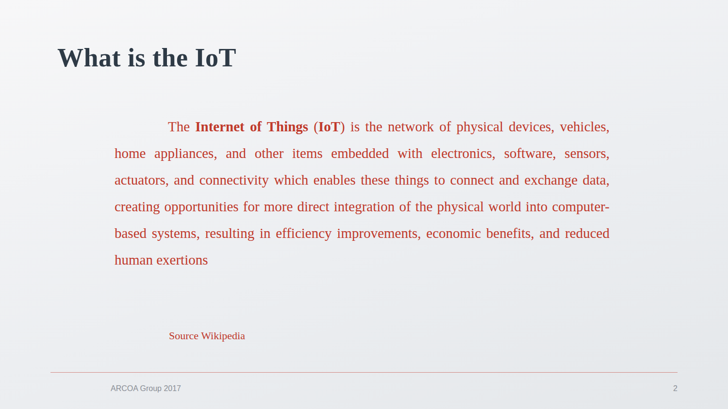What is the IoT
The Internet of Things (IoT) is the network of physical devices, vehicles, home appliances, and other items embedded with electronics, software, sensors, actuators, and connectivity which enables these things to connect and exchange data, creating opportunities for more direct integration of the physical world into computer-based systems, resulting in efficiency improvements, economic benefits, and reduced human exertions
Source Wikipedia
ARCOA Group 2017
2